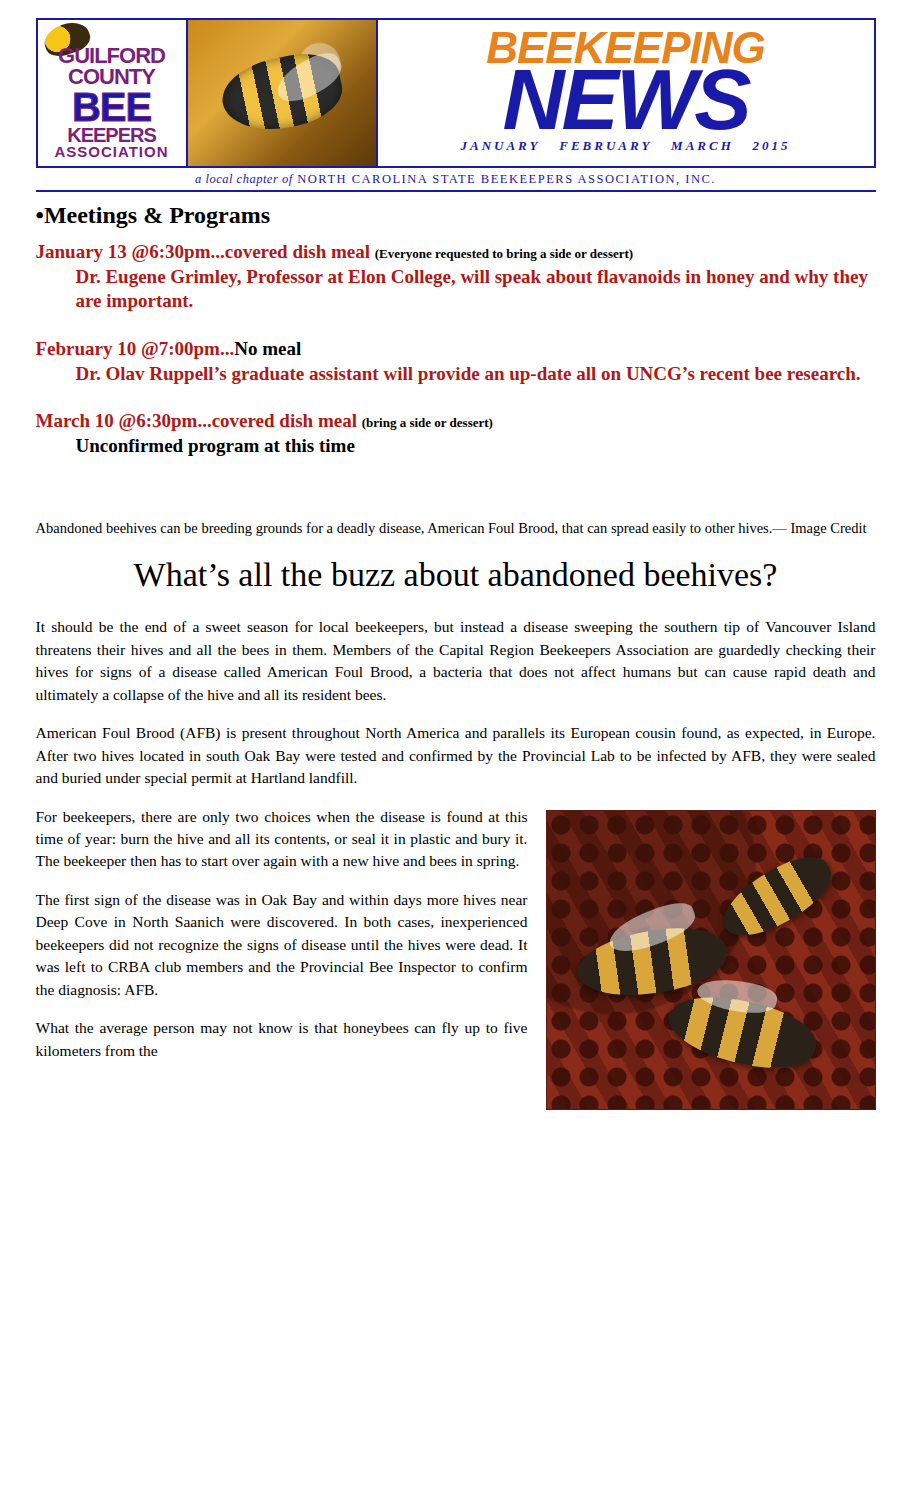GUILFORD COUNTY BEE KEEPERS ASSOCIATION
BEEKEEPING
NEWS
JANUARY FEBRUARY MARCH 2015
a local chapter of NORTH CAROLINA STATE BEEKEEPERS ASSOCIATION, INC.
•Meetings & Programs
January 13 @6:30pm...covered dish meal (Everyone requested to bring a side or dessert)
Dr. Eugene Grimley, Professor at Elon College, will speak about flavanoids in honey and why they are important.
February 10 @7:00pm...No meal
Dr. Olav Ruppell’s graduate assistant will provide an up-date all on UNCG’s recent bee research.
March 10 @6:30pm...covered dish meal (bring a side or dessert)
Unconfirmed program at this time
Abandoned beehives can be breeding grounds for a deadly disease, American Foul Brood, that can spread easily to other hives.— Image Credit
What’s all the buzz about abandoned beehives?
It should be the end of a sweet season for local beekeepers, but instead a disease sweeping the southern tip of Vancouver Island threatens their hives and all the bees in them. Members of the Capital Region Beekeepers Association are guardedly checking their hives for signs of a disease called American Foul Brood, a bacteria that does not affect humans but can cause rapid death and ultimately a collapse of the hive and all its resident bees.
American Foul Brood (AFB) is present throughout North America and parallels its European cousin found, as expected, in Europe. After two hives located in south Oak Bay were tested and confirmed by the Provincial Lab to be infected by AFB, they were sealed and buried under special permit at Hartland landfill.
For beekeepers, there are only two choices when the disease is found at this time of year: burn the hive and all its contents, or seal it in plastic and bury it. The beekeeper then has to start over again with a new hive and bees in spring.
The first sign of the disease was in Oak Bay and within days more hives near Deep Cove in North Saanich were discovered. In both cases, inexperienced beekeepers did not recognize the signs of disease until the hives were dead. It was left to CRBA club members and the Provincial Bee Inspector to confirm the diagnosis: AFB.
What the average person may not know is that honeybees can fly up to five kilometers from the